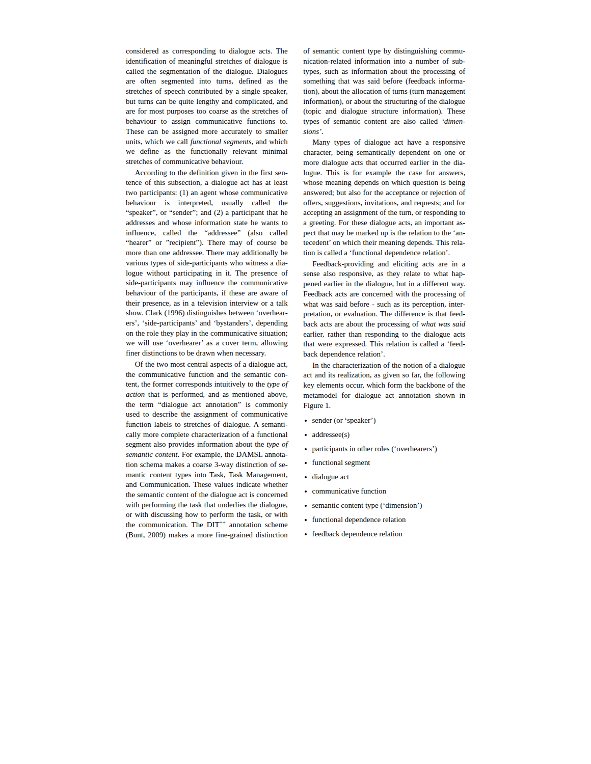considered as corresponding to dialogue acts. The identification of meaningful stretches of dialogue is called the segmentation of the dialogue. Dialogues are often segmented into turns, defined as the stretches of speech contributed by a single speaker, but turns can be quite lengthy and complicated, and are for most purposes too coarse as the stretches of behaviour to assign communicative functions to. These can be assigned more accurately to smaller units, which we call functional segments, and which we define as the functionally relevant minimal stretches of communicative behaviour.
According to the definition given in the first sentence of this subsection, a dialogue act has at least two participants: (1) an agent whose communicative behaviour is interpreted, usually called the “speaker”, or “sender”; and (2) a participant that he addresses and whose information state he wants to influence, called the “addressee” (also called “hearer” or ”recipient”). There may of course be more than one addressee. There may additionally be various types of side-participants who witness a dialogue without participating in it. The presence of side-participants may influence the communicative behaviour of the participants, if these are aware of their presence, as in a television interview or a talk show. Clark (1996) distinguishes between ‘overhearers’, ‘side-participants’ and ‘bystanders’, depending on the role they play in the communicative situation; we will use ‘overhearer’ as a cover term, allowing finer distinctions to be drawn when necessary.
Of the two most central aspects of a dialogue act, the communicative function and the semantic content, the former corresponds intuitively to the type of action that is performed, and as mentioned above, the term “dialogue act annotation” is commonly used to describe the assignment of communicative function labels to stretches of dialogue. A semantically more complete characterization of a functional segment also provides information about the type of semantic content. For example, the DAMSL annotation schema makes a coarse 3-way distinction of semantic content types into Task, Task Management, and Communication. These values indicate whether the semantic content of the dialogue act is concerned with performing the task that underlies the dialogue, or with discussing how to perform the task, or with the communication. The DIT++ annotation scheme (Bunt, 2009) makes a more fine-grained distinction of semantic content type by distinguishing communication-related information into a number of subtypes, such as information about the processing of something that was said before (feedback information), about the allocation of turns (turn management information), or about the structuring of the dialogue (topic and dialogue structure information). These types of semantic content are also called ‘dimensions’.
Many types of dialogue act have a responsive character, being semantically dependent on one or more dialogue acts that occurred earlier in the dialogue. This is for example the case for answers, whose meaning depends on which question is being answered; but also for the acceptance or rejection of offers, suggestions, invitations, and requests; and for accepting an assignment of the turn, or responding to a greeting. For these dialogue acts, an important aspect that may be marked up is the relation to the ‘antecedent’ on which their meaning depends. This relation is called a ‘functional dependence relation’.
Feedback-providing and eliciting acts are in a sense also responsive, as they relate to what happened earlier in the dialogue, but in a different way. Feedback acts are concerned with the processing of what was said before - such as its perception, interpretation, or evaluation. The difference is that feedback acts are about the processing of what was said earlier, rather than responding to the dialogue acts that were expressed. This relation is called a ‘feedback dependence relation’.
In the characterization of the notion of a dialogue act and its realization, as given so far, the following key elements occur, which form the backbone of the metamodel for dialogue act annotation shown in Figure 1.
sender (or ‘speaker’)
addressee(s)
participants in other roles (‘overhearers’)
functional segment
dialogue act
communicative function
semantic content type (‘dimension’)
functional dependence relation
feedback dependence relation